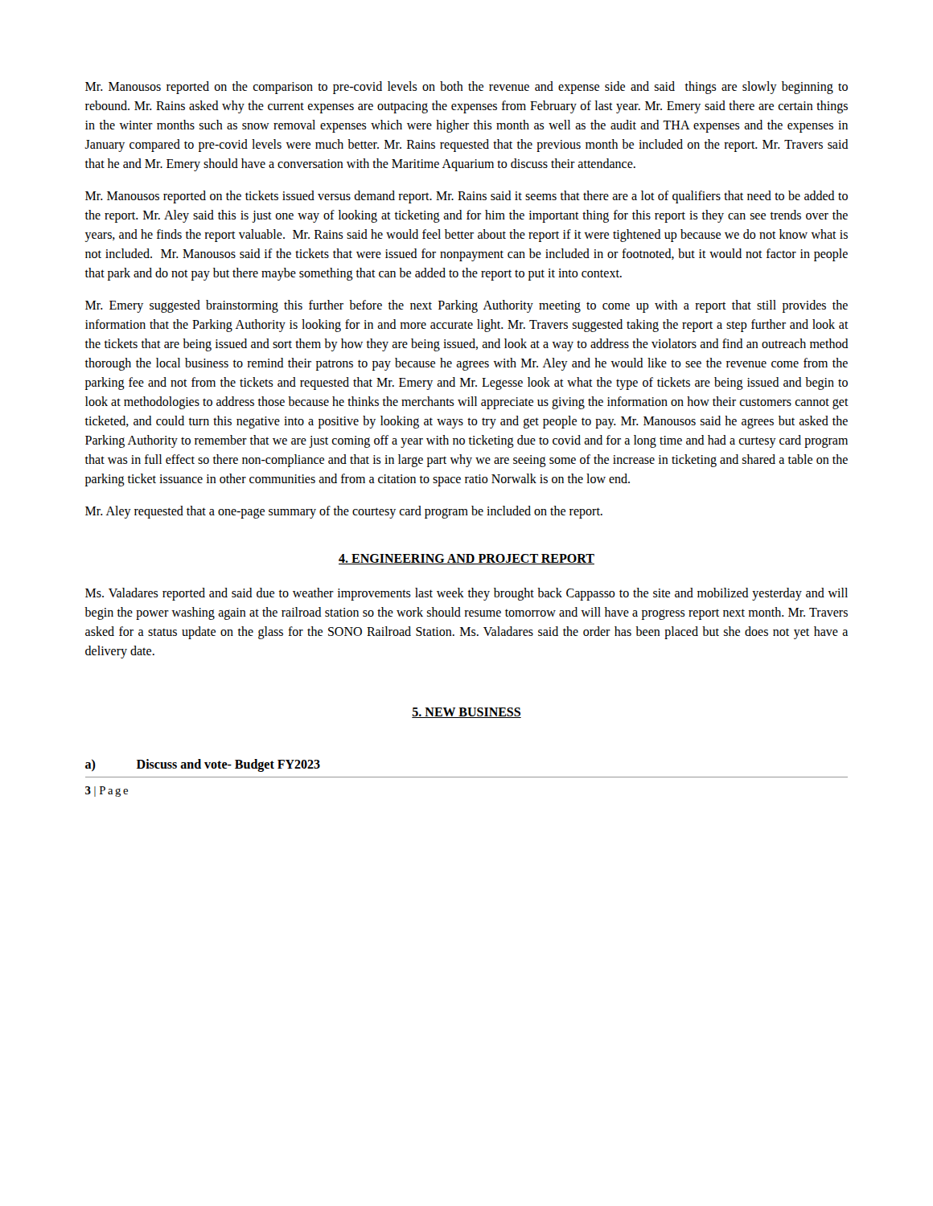Mr. Manousos reported on the comparison to pre-covid levels on both the revenue and expense side and said things are slowly beginning to rebound. Mr. Rains asked why the current expenses are outpacing the expenses from February of last year. Mr. Emery said there are certain things in the winter months such as snow removal expenses which were higher this month as well as the audit and THA expenses and the expenses in January compared to pre-covid levels were much better. Mr. Rains requested that the previous month be included on the report. Mr. Travers said that he and Mr. Emery should have a conversation with the Maritime Aquarium to discuss their attendance.
Mr. Manousos reported on the tickets issued versus demand report. Mr. Rains said it seems that there are a lot of qualifiers that need to be added to the report. Mr. Aley said this is just one way of looking at ticketing and for him the important thing for this report is they can see trends over the years, and he finds the report valuable. Mr. Rains said he would feel better about the report if it were tightened up because we do not know what is not included. Mr. Manousos said if the tickets that were issued for nonpayment can be included in or footnoted, but it would not factor in people that park and do not pay but there maybe something that can be added to the report to put it into context.
Mr. Emery suggested brainstorming this further before the next Parking Authority meeting to come up with a report that still provides the information that the Parking Authority is looking for in and more accurate light. Mr. Travers suggested taking the report a step further and look at the tickets that are being issued and sort them by how they are being issued, and look at a way to address the violators and find an outreach method thorough the local business to remind their patrons to pay because he agrees with Mr. Aley and he would like to see the revenue come from the parking fee and not from the tickets and requested that Mr. Emery and Mr. Legesse look at what the type of tickets are being issued and begin to look at methodologies to address those because he thinks the merchants will appreciate us giving the information on how their customers cannot get ticketed, and could turn this negative into a positive by looking at ways to try and get people to pay. Mr. Manousos said he agrees but asked the Parking Authority to remember that we are just coming off a year with no ticketing due to covid and for a long time and had a curtesy card program that was in full effect so there non-compliance and that is in large part why we are seeing some of the increase in ticketing and shared a table on the parking ticket issuance in other communities and from a citation to space ratio Norwalk is on the low end.
Mr. Aley requested that a one-page summary of the courtesy card program be included on the report.
4. ENGINEERING AND PROJECT REPORT
Ms. Valadares reported and said due to weather improvements last week they brought back Cappasso to the site and mobilized yesterday and will begin the power washing again at the railroad station so the work should resume tomorrow and will have a progress report next month. Mr. Travers asked for a status update on the glass for the SONO Railroad Station. Ms. Valadares said the order has been placed but she does not yet have a delivery date.
5. NEW BUSINESS
a) Discuss and vote- Budget FY2023
3 | Page